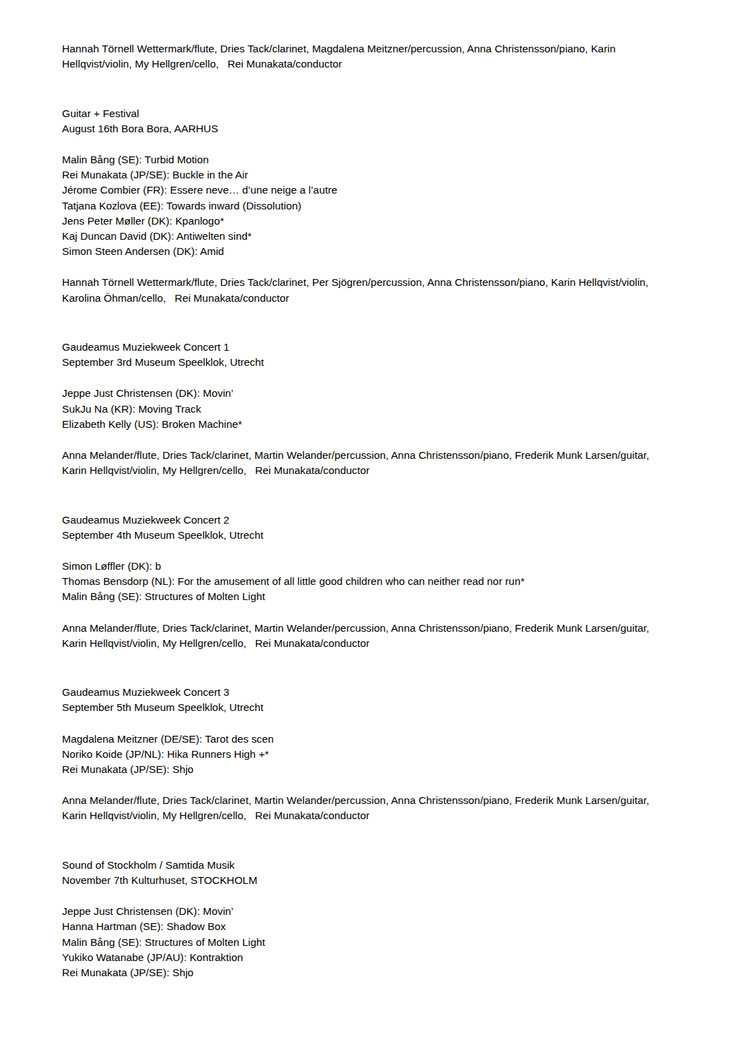Hannah Törnell Wettermark/flute, Dries Tack/clarinet, Magdalena Meitzner/percussion, Anna Christensson/piano, Karin Hellqvist/violin, My Hellgren/cello, Rei Munakata/conductor
Guitar + Festival
August 16th Bora Bora, AARHUS
Malin Bång (SE): Turbid Motion
Rei Munakata (JP/SE): Buckle in the Air
Jérome Combier (FR): Essere neve… d’une neige a l’autre
Tatjana Kozlova (EE): Towards inward (Dissolution)
Jens Peter Møller (DK): Kpanlogo*
Kaj Duncan David (DK): Antiwelten sind*
Simon Steen Andersen (DK): Amid
Hannah Törnell Wettermark/flute, Dries Tack/clarinet, Per Sjögren/percussion, Anna Christensson/piano, Karin Hellqvist/violin, Karolina Öhman/cello, Rei Munakata/conductor
Gaudeamus Muziekweek Concert 1
September 3rd Museum Speelklok, Utrecht
Jeppe Just Christensen (DK): Movin’
SukJu Na (KR): Moving Track
Elizabeth Kelly (US): Broken Machine*
Anna Melander/flute, Dries Tack/clarinet, Martin Welander/percussion, Anna Christensson/piano, Frederik Munk Larsen/guitar, Karin Hellqvist/violin, My Hellgren/cello, Rei Munakata/conductor
Gaudeamus Muziekweek Concert 2
September 4th Museum Speelklok, Utrecht
Simon Løffler (DK): b
Thomas Bensdorp (NL): For the amusement of all little good children who can neither read nor run*
Malin Bång (SE): Structures of Molten Light
Anna Melander/flute, Dries Tack/clarinet, Martin Welander/percussion, Anna Christensson/piano, Frederik Munk Larsen/guitar, Karin Hellqvist/violin, My Hellgren/cello, Rei Munakata/conductor
Gaudeamus Muziekweek Concert 3
September 5th Museum Speelklok, Utrecht
Magdalena Meitzner (DE/SE): Tarot des scen
Noriko Koide (JP/NL): Hika Runners High +*
Rei Munakata (JP/SE): Shjo
Anna Melander/flute, Dries Tack/clarinet, Martin Welander/percussion, Anna Christensson/piano, Frederik Munk Larsen/guitar, Karin Hellqvist/violin, My Hellgren/cello, Rei Munakata/conductor
Sound of Stockholm / Samtida Musik
November 7th Kulturhuset, STOCKHOLM
Jeppe Just Christensen (DK): Movin’
Hanna Hartman (SE): Shadow Box
Malin Bång (SE): Structures of Molten Light
Yukiko Watanabe (JP/AU): Kontraktion
Rei Munakata (JP/SE): Shjo